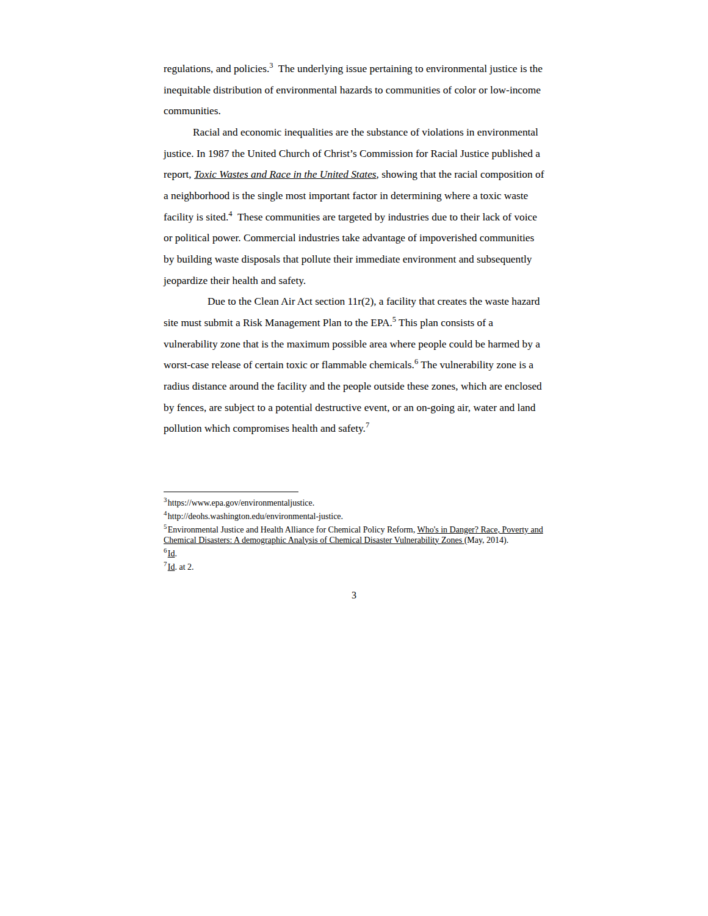regulations, and policies.3 The underlying issue pertaining to environmental justice is the inequitable distribution of environmental hazards to communities of color or low-income communities.
Racial and economic inequalities are the substance of violations in environmental justice. In 1987 the United Church of Christ’s Commission for Racial Justice published a report, Toxic Wastes and Race in the United States, showing that the racial composition of a neighborhood is the single most important factor in determining where a toxic waste facility is sited.4 These communities are targeted by industries due to their lack of voice or political power. Commercial industries take advantage of impoverished communities by building waste disposals that pollute their immediate environment and subsequently jeopardize their health and safety.
Due to the Clean Air Act section 11r(2), a facility that creates the waste hazard site must submit a Risk Management Plan to the EPA.5 This plan consists of a vulnerability zone that is the maximum possible area where people could be harmed by a worst-case release of certain toxic or flammable chemicals.6 The vulnerability zone is a radius distance around the facility and the people outside these zones, which are enclosed by fences, are subject to a potential destructive event, or an on-going air, water and land pollution which compromises health and safety.7
3https://www.epa.gov/environmentaljustice.
4http://deohs.washington.edu/environmental-justice.
5 Environmental Justice and Health Alliance for Chemical Policy Reform, Who's in Danger? Race, Poverty and Chemical Disasters: A demographic Analysis of Chemical Disaster Vulnerability Zones (May, 2014).
6 Id.
7 Id. at 2.
3